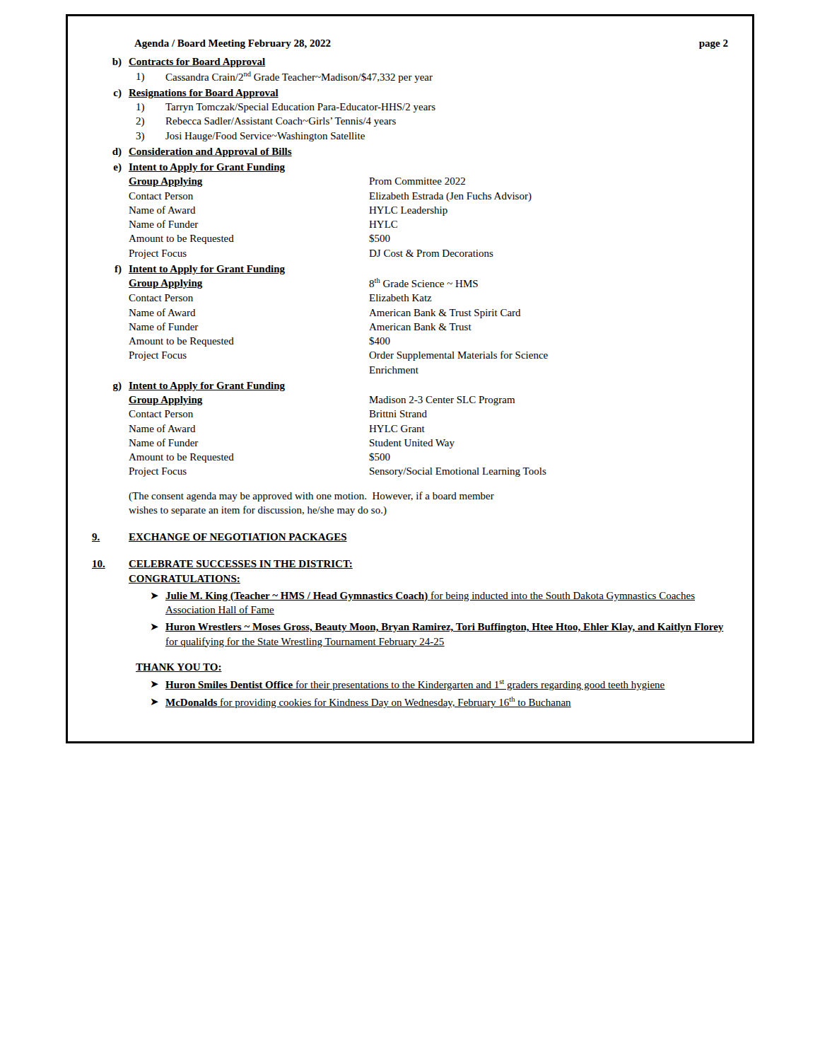Agenda / Board Meeting February 28, 2022 page 2
b)
Contracts for Board Approval
1)
Cassandra Crain/2nd Grade Teacher~Madison/$47,332 per year
c)
Resignations for Board Approval
1)
Tarryn Tomczak/Special Education Para-Educator-HHS/2 years
2)
Rebecca Sadler/Assistant Coach~Girls’ Tennis/4 years
3)
Josi Hauge/Food Service~Washington Satellite
d)
Consideration and Approval of Bills
e)
Intent to Apply for Grant Funding
| Group Applying | Prom Committee 2022 |
| Contact Person | Elizabeth Estrada (Jen Fuchs Advisor) |
| Name of Award | HYLC Leadership |
| Name of Funder | HYLC |
| Amount to be Requested | $500 |
| Project Focus | DJ Cost & Prom Decorations |
f)
Intent to Apply for Grant Funding
| Group Applying | 8 th Grade Science ~ HMS |
| Contact Person | Elizabeth Katz |
| Name of Award | American Bank & Trust Spirit Card |
| Name of Funder | American Bank & Trust |
| Amount to be Requested | $400 |
| Project Focus | Order Supplemental Materials for Science Enrichment |
g)
Intent to Apply for Grant Funding
| Group Applying | Madison 2-3 Center SLC Program |
| Contact Person | Brittni Strand |
| Name of Award | HYLC Grant |
| Name of Funder | Student United Way |
| Amount to be Requested | $500 |
| Project Focus | Sensory/Social Emotional Learning Tools |
(The consent agenda may be approved with one motion. However, if a board member
wishes to separate an item for discussion, he/she may do so.)
9.
EXCHANGE OF NEGOTIATION PACKAGES
10.
CELEBRATE SUCCESSES IN THE DISTRICT:
CONGRATULATIONS:
Julie M. King (Teacher ~ HMS / Head Gymnastics Coach) for being inducted into the South Dakota Gymnastics Coaches Association Hall of Fame
Huron Wrestlers ~ Moses Gross, Beauty Moon, Bryan Ramirez, Tori Buffington, Htee Htoo, Ehler Klay, and Kaitlyn Florey for qualifying for the State Wrestling Tournament February 24-25
THANK YOU TO:
Huron Smiles Dentist Office for their presentations to the Kindergarten and 1st graders regarding good teeth hygiene
McDonalds for providing cookies for Kindness Day on Wednesday, February 16th to Buchanan